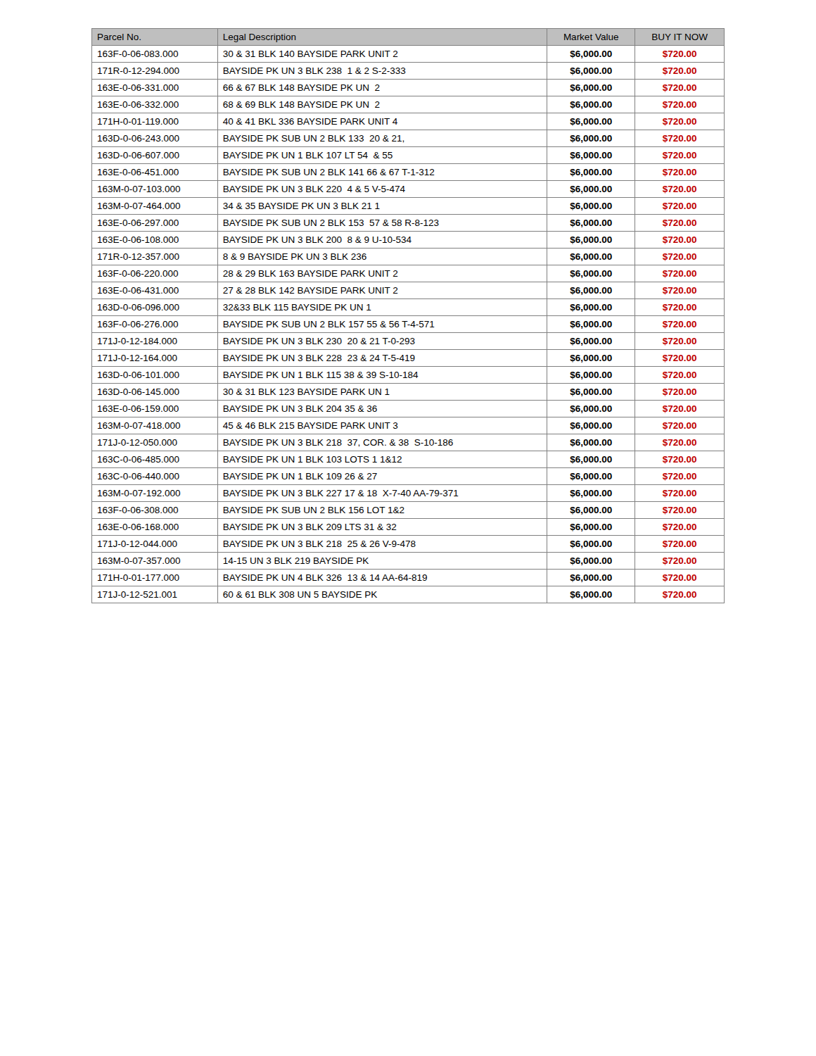| Parcel No. | Legal Description | Market Value | BUY IT NOW |
| --- | --- | --- | --- |
| 163F-0-06-083.000 | 30 & 31 BLK 140 BAYSIDE PARK UNIT 2 | $6,000.00 | $720.00 |
| 171R-0-12-294.000 | BAYSIDE PK UN 3 BLK 238 1 & 2 S-2-333 | $6,000.00 | $720.00 |
| 163E-0-06-331.000 | 66 & 67 BLK 148 BAYSIDE PK UN 2 | $6,000.00 | $720.00 |
| 163E-0-06-332.000 | 68 & 69 BLK 148 BAYSIDE PK UN 2 | $6,000.00 | $720.00 |
| 171H-0-01-119.000 | 40 & 41 BKL 336 BAYSIDE PARK UNIT 4 | $6,000.00 | $720.00 |
| 163D-0-06-243.000 | BAYSIDE PK SUB UN 2 BLK 133 20 & 21, | $6,000.00 | $720.00 |
| 163D-0-06-607.000 | BAYSIDE PK UN 1 BLK 107 LT 54 & 55 | $6,000.00 | $720.00 |
| 163E-0-06-451.000 | BAYSIDE PK SUB UN 2 BLK 141 66 & 67 T-1-312 | $6,000.00 | $720.00 |
| 163M-0-07-103.000 | BAYSIDE PK UN 3 BLK 220 4 & 5 V-5-474 | $6,000.00 | $720.00 |
| 163M-0-07-464.000 | 34 & 35 BAYSIDE PK UN 3 BLK 21 1 | $6,000.00 | $720.00 |
| 163E-0-06-297.000 | BAYSIDE PK SUB UN 2 BLK 153 57 & 58 R-8-123 | $6,000.00 | $720.00 |
| 163E-0-06-108.000 | BAYSIDE PK UN 3 BLK 200 8 & 9 U-10-534 | $6,000.00 | $720.00 |
| 171R-0-12-357.000 | 8 & 9 BAYSIDE PK UN 3 BLK 236 | $6,000.00 | $720.00 |
| 163F-0-06-220.000 | 28 & 29 BLK 163 BAYSIDE PARK UNIT 2 | $6,000.00 | $720.00 |
| 163E-0-06-431.000 | 27 & 28 BLK 142 BAYSIDE PARK UNIT 2 | $6,000.00 | $720.00 |
| 163D-0-06-096.000 | 32&33 BLK 115 BAYSIDE PK UN 1 | $6,000.00 | $720.00 |
| 163F-0-06-276.000 | BAYSIDE PK SUB UN 2 BLK 157 55 & 56 T-4-571 | $6,000.00 | $720.00 |
| 171J-0-12-184.000 | BAYSIDE PK UN 3 BLK 230 20 & 21 T-0-293 | $6,000.00 | $720.00 |
| 171J-0-12-164.000 | BAYSIDE PK UN 3 BLK 228 23 & 24 T-5-419 | $6,000.00 | $720.00 |
| 163D-0-06-101.000 | BAYSIDE PK UN 1 BLK 115 38 & 39 S-10-184 | $6,000.00 | $720.00 |
| 163D-0-06-145.000 | 30 & 31 BLK 123 BAYSIDE PARK UN 1 | $6,000.00 | $720.00 |
| 163E-0-06-159.000 | BAYSIDE PK UN 3 BLK 204 35 & 36 | $6,000.00 | $720.00 |
| 163M-0-07-418.000 | 45 & 46 BLK 215 BAYSIDE PARK UNIT 3 | $6,000.00 | $720.00 |
| 171J-0-12-050.000 | BAYSIDE PK UN 3 BLK 218 37, COR. & 38 S-10-186 | $6,000.00 | $720.00 |
| 163C-0-06-485.000 | BAYSIDE PK UN 1 BLK 103 LOTS 1 1&12 | $6,000.00 | $720.00 |
| 163C-0-06-440.000 | BAYSIDE PK UN 1 BLK 109 26 & 27 | $6,000.00 | $720.00 |
| 163M-0-07-192.000 | BAYSIDE PK UN 3 BLK 227 17 & 18 X-7-40 AA-79-371 | $6,000.00 | $720.00 |
| 163F-0-06-308.000 | BAYSIDE PK SUB UN 2 BLK 156 LOT 1&2 | $6,000.00 | $720.00 |
| 163E-0-06-168.000 | BAYSIDE PK UN 3 BLK 209 LTS 31 & 32 | $6,000.00 | $720.00 |
| 171J-0-12-044.000 | BAYSIDE PK UN 3 BLK 218 25 & 26 V-9-478 | $6,000.00 | $720.00 |
| 163M-0-07-357.000 | 14-15 UN 3 BLK 219 BAYSIDE PK | $6,000.00 | $720.00 |
| 171H-0-01-177.000 | BAYSIDE PK UN 4 BLK 326 13 & 14 AA-64-819 | $6,000.00 | $720.00 |
| 171J-0-12-521.001 | 60 & 61 BLK 308 UN 5 BAYSIDE PK | $6,000.00 | $720.00 |